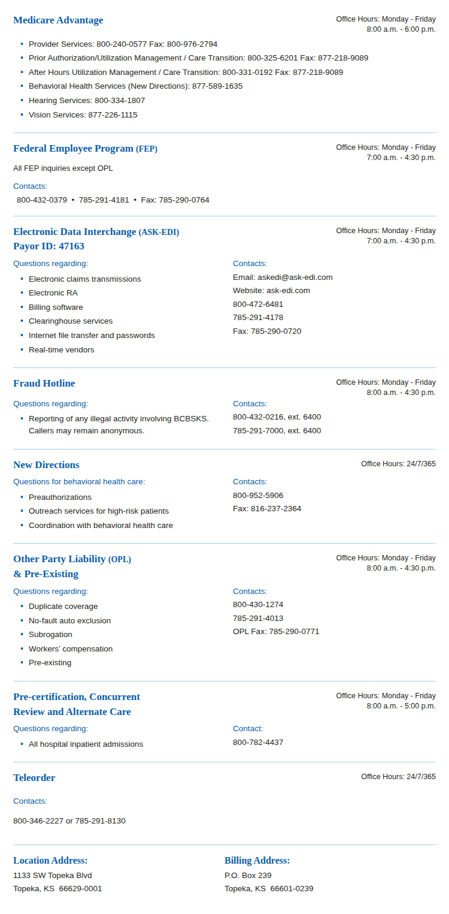Medicare Advantage
Office Hours: Monday - Friday
8:00 a.m. - 6:00 p.m.
Provider Services: 800-240-0577 Fax: 800-976-2794
Prior Authorization/Utilization Management / Care Transition: 800-325-6201 Fax: 877-218-9089
After Hours Utilization Management / Care Transition: 800-331-0192 Fax: 877-218-9089
Behavioral Health Services (New Directions): 877-589-1635
Hearing Services: 800-334-1807
Vision Services: 877-226-1115
Federal Employee Program (FEP)
Office Hours: Monday - Friday
7:00 a.m. - 4:30 p.m.
All FEP inquiries except OPL
Contacts:
800-432-0379 • 785-291-4181 • Fax: 785-290-0764
Electronic Data Interchange (ASK-EDI)
Payor ID: 47163
Office Hours: Monday - Friday
7:00 a.m. - 4:30 p.m.
Questions regarding:
Electronic claims transmissions
Electronic RA
Billing software
Clearinghouse services
Internet file transfer and passwords
Real-time vendors
Contacts:
Email: askedi@ask-edi.com
Website: ask-edi.com
800-472-6481
785-291-4178
Fax: 785-290-0720
Fraud Hotline
Office Hours: Monday - Friday
8:00 a.m. - 4:30 p.m.
Questions regarding:
Reporting of any illegal activity involving BCBSKS. Callers may remain anonymous.
Contacts:
800-432-0216, ext. 6400
785-291-7000, ext. 6400
New Directions
Office Hours: 24/7/365
Questions for behavioral health care:
Preauthorizations
Outreach services for high-risk patients
Coordination with behavioral health care
Contacts:
800-952-5906
Fax: 816-237-2364
Other Party Liability (OPL)
& Pre-Existing
Office Hours: Monday - Friday
8:00 a.m. - 4:30 p.m.
Questions regarding:
Duplicate coverage
No-fault auto exclusion
Subrogation
Workers’ compensation
Pre-existing
Contacts:
800-430-1274
785-291-4013
OPL Fax: 785-290-0771
Pre-certification, Concurrent
Review and Alternate Care
Office Hours: Monday - Friday
8:00 a.m. - 5:00 p.m.
Questions regarding:
All hospital inpatient admissions
Contact:
800-782-4437
Teleorder
Office Hours: 24/7/365
Contacts:
800-346-2227 or 785-291-8130
Location Address:
1133 SW Topeka Blvd
Topeka, KS 66629-0001
Billing Address:
P.O. Box 239
Topeka, KS 66601-0239